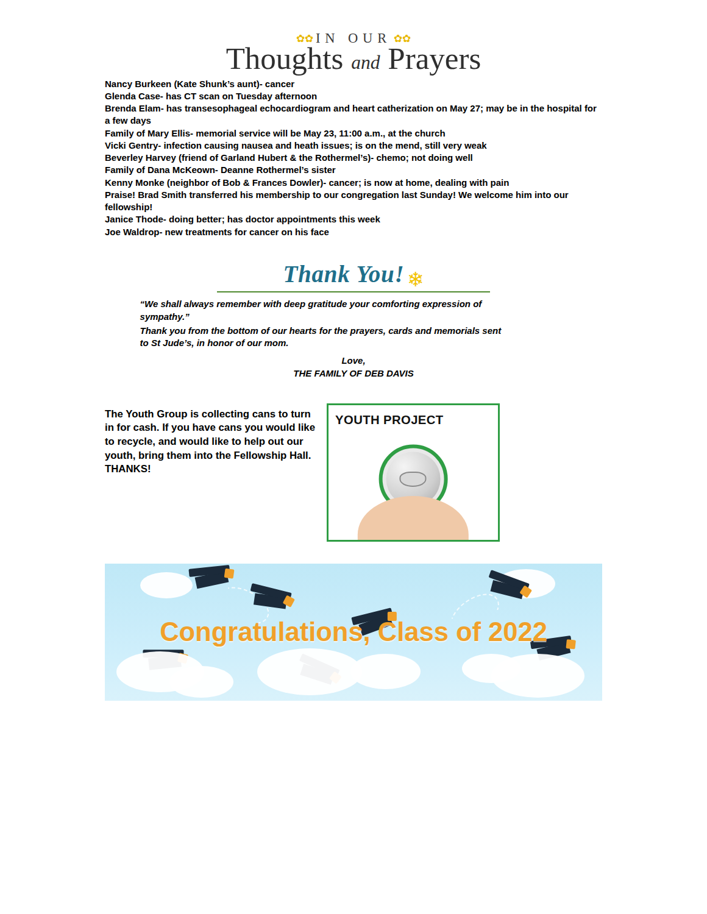✿✿ IN OUR ✿✿
Thoughts and Prayers
Nancy Burkeen (Kate Shunk’s aunt)- cancer
Glenda Case- has CT scan on Tuesday afternoon
Brenda Elam- has transesophageal echocardiogram and heart catherization on May 27; may be in the hospital for a few days
Family of Mary Ellis- memorial service will be May 23, 11:00 a.m., at the church
Vicki Gentry- infection causing nausea and heath issues; is on the mend, still very weak
Beverley Harvey (friend of Garland Hubert & the Rothermel’s)- chemo; not doing well
Family of Dana McKeown- Deanne Rothermel’s sister
Kenny Monke (neighbor of Bob & Frances Dowler)- cancer; is now at home, dealing with pain
Praise! Brad Smith transferred his membership to our congregation last Sunday! We welcome him into our fellowship!
Janice Thode- doing better; has doctor appointments this week
Joe Waldrop- new treatments for cancer on his face
Thank You! ❄
“We shall always remember with deep gratitude your comforting expression of sympathy.”
Thank you from the bottom of our hearts for the prayers, cards and memorials sent to St Jude’s, in honor of our mom.
Love,
The Family of Deb Davis
The Youth Group is collecting cans to turn in for cash. If you have cans you would like to recycle, and would like to help out our youth, bring them into the Fellowship Hall. THANKS!
YOUTH PROJECT
Congratulations, Class of 2022